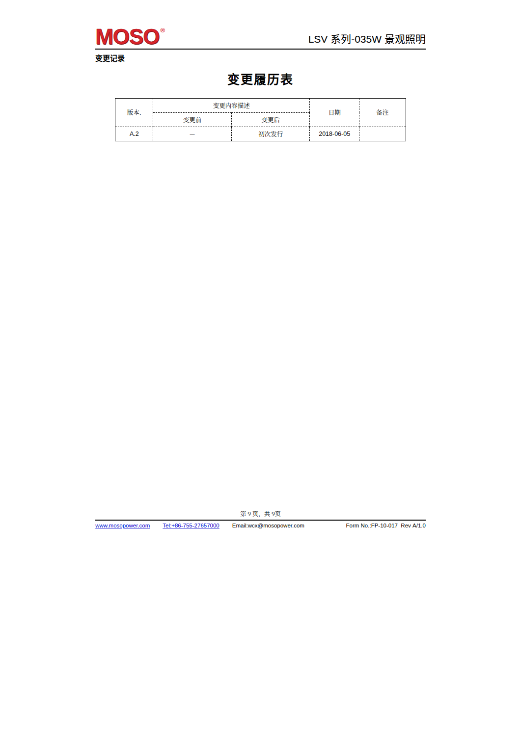MOSO®
LSV 系列-035W 景观照明
变更记录
变更履历表
| 版本. | 变更内容描述 | 日期 | 备注 |
| --- | --- | --- | --- |
| 变更前 | 变更后 |
| A.2 | — | 初次发行 | 2018-06-05 | |
第 9 页，共 9页
www.mosopower.com
Tel:+86-755-27657000 Email:wcx@mosopower.com
Form No.:FP-10-017 Rev A/1.0